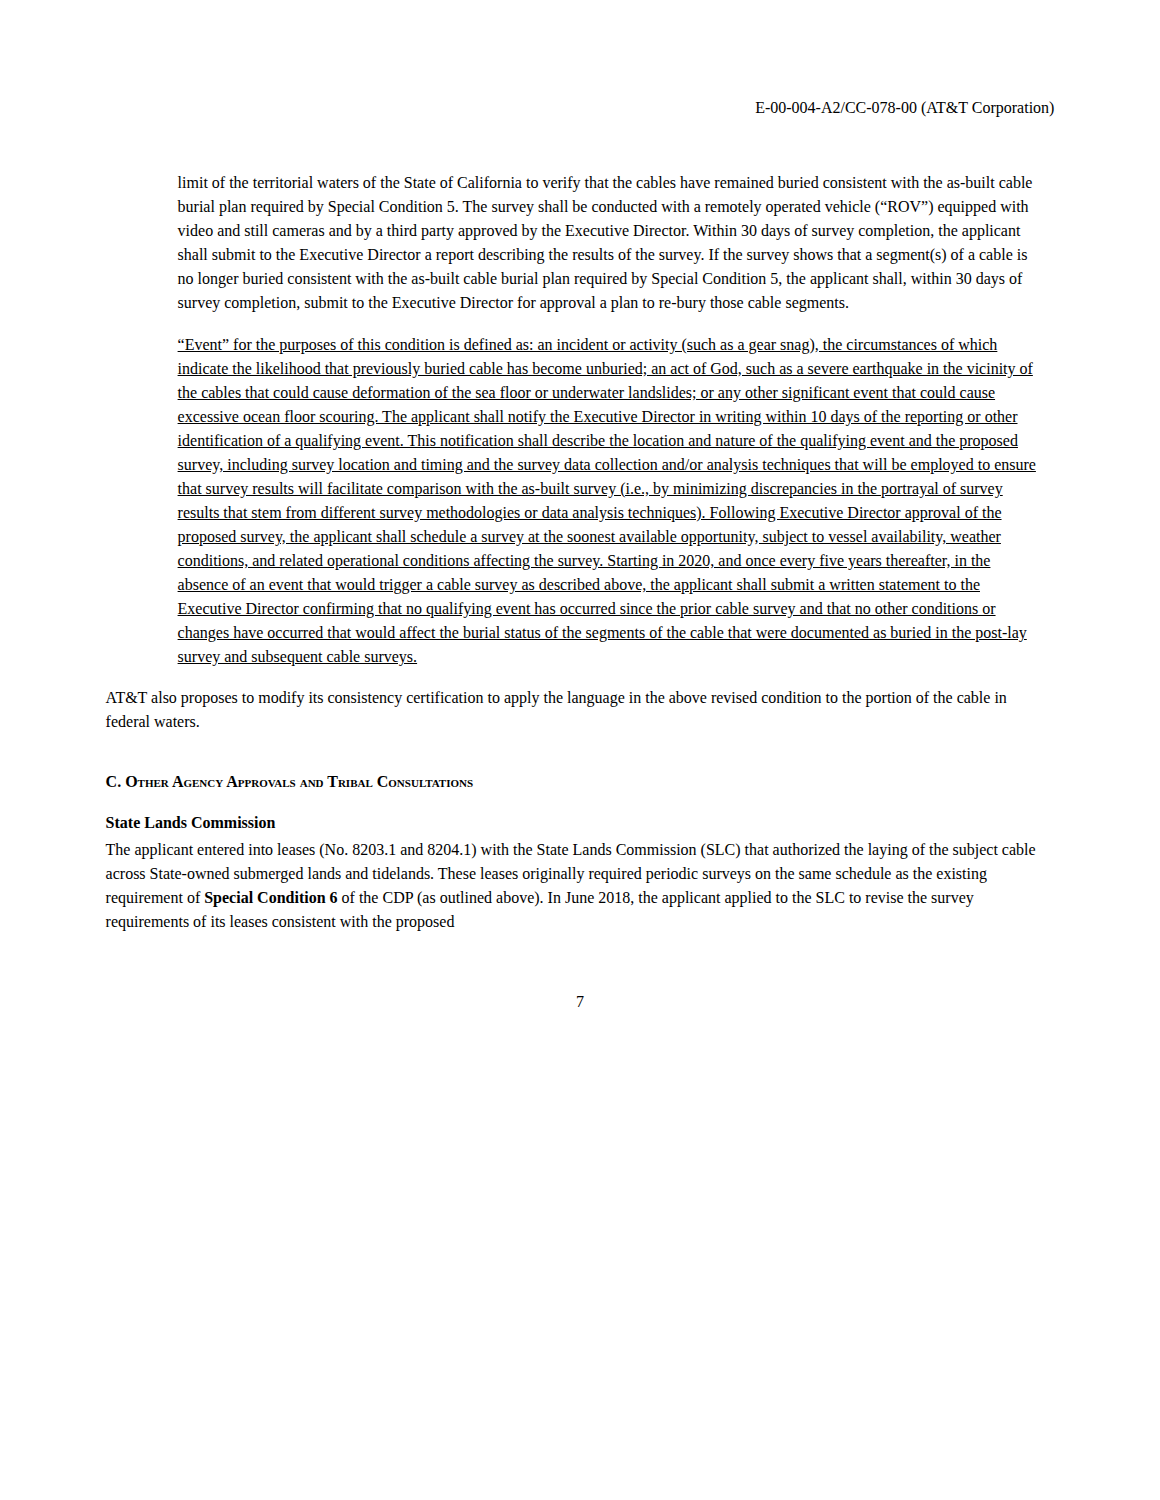E-00-004-A2/CC-078-00 (AT&T Corporation)
limit of the territorial waters of the State of California to verify that the cables have remained buried consistent with the as-built cable burial plan required by Special Condition 5. The survey shall be conducted with a remotely operated vehicle (“ROV”) equipped with video and still cameras and by a third party approved by the Executive Director. Within 30 days of survey completion, the applicant shall submit to the Executive Director a report describing the results of the survey. If the survey shows that a segment(s) of a cable is no longer buried consistent with the as-built cable burial plan required by Special Condition 5, the applicant shall, within 30 days of survey completion, submit to the Executive Director for approval a plan to re-bury those cable segments.
“Event” for the purposes of this condition is defined as: an incident or activity (such as a gear snag), the circumstances of which indicate the likelihood that previously buried cable has become unburied; an act of God, such as a severe earthquake in the vicinity of the cables that could cause deformation of the sea floor or underwater landslides; or any other significant event that could cause excessive ocean floor scouring. The applicant shall notify the Executive Director in writing within 10 days of the reporting or other identification of a qualifying event. This notification shall describe the location and nature of the qualifying event and the proposed survey, including survey location and timing and the survey data collection and/or analysis techniques that will be employed to ensure that survey results will facilitate comparison with the as-built survey (i.e., by minimizing discrepancies in the portrayal of survey results that stem from different survey methodologies or data analysis techniques). Following Executive Director approval of the proposed survey, the applicant shall schedule a survey at the soonest available opportunity, subject to vessel availability, weather conditions, and related operational conditions affecting the survey. Starting in 2020, and once every five years thereafter, in the absence of an event that would trigger a cable survey as described above, the applicant shall submit a written statement to the Executive Director confirming that no qualifying event has occurred since the prior cable survey and that no other conditions or changes have occurred that would affect the burial status of the segments of the cable that were documented as buried in the post-lay survey and subsequent cable surveys.
AT&T also proposes to modify its consistency certification to apply the language in the above revised condition to the portion of the cable in federal waters.
C. Other Agency Approvals and Tribal Consultations
State Lands Commission
The applicant entered into leases (No. 8203.1 and 8204.1) with the State Lands Commission (SLC) that authorized the laying of the subject cable across State-owned submerged lands and tidelands. These leases originally required periodic surveys on the same schedule as the existing requirement of Special Condition 6 of the CDP (as outlined above). In June 2018, the applicant applied to the SLC to revise the survey requirements of its leases consistent with the proposed
7